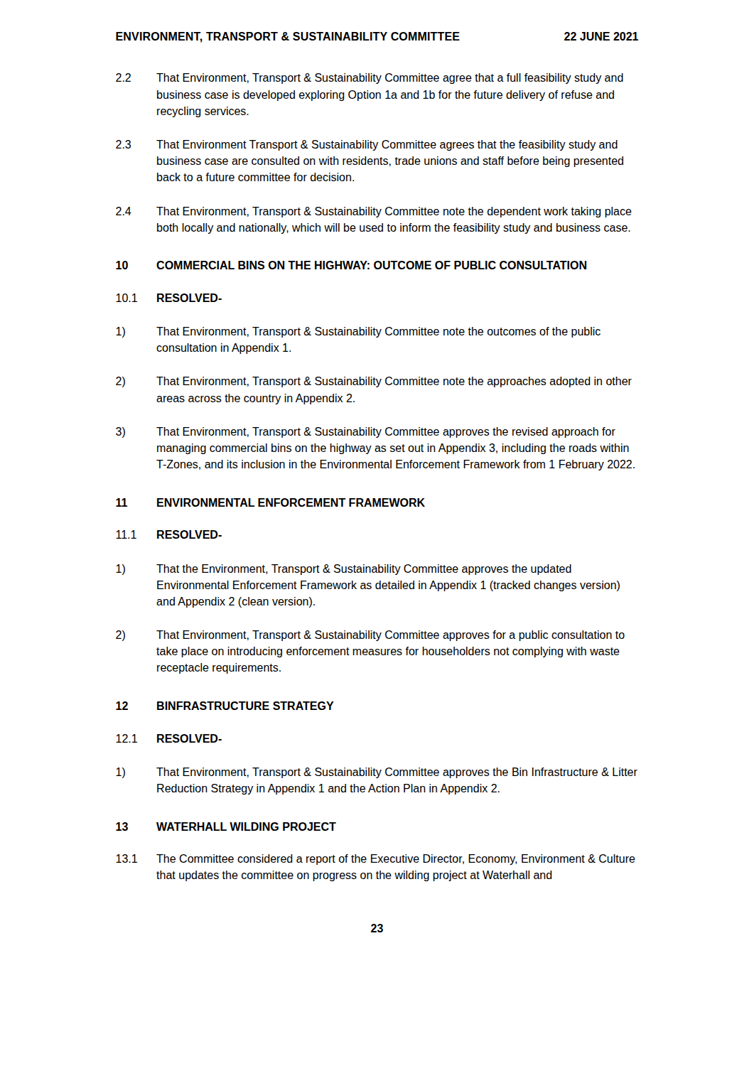Environment, Transport & Sustainability Committee 22 June 2021
2.2 That Environment, Transport & Sustainability Committee agree that a full feasibility study and business case is developed exploring Option 1a and 1b for the future delivery of refuse and recycling services.
2.3 That Environment Transport & Sustainability Committee agrees that the feasibility study and business case are consulted on with residents, trade unions and staff before being presented back to a future committee for decision.
2.4 That Environment, Transport & Sustainability Committee note the dependent work taking place both locally and nationally, which will be used to inform the feasibility study and business case.
10 Commercial bins on the highway: outcome of public consultation
10.1 RESOLVED-
1) That Environment, Transport & Sustainability Committee note the outcomes of the public consultation in Appendix 1.
2) That Environment, Transport & Sustainability Committee note the approaches adopted in other areas across the country in Appendix 2.
3) That Environment, Transport & Sustainability Committee approves the revised approach for managing commercial bins on the highway as set out in Appendix 3, including the roads within T-Zones, and its inclusion in the Environmental Enforcement Framework from 1 February 2022.
11 Environmental Enforcement Framework
11.1 RESOLVED-
1) That the Environment, Transport & Sustainability Committee approves the updated Environmental Enforcement Framework as detailed in Appendix 1 (tracked changes version) and Appendix 2 (clean version).
2) That Environment, Transport & Sustainability Committee approves for a public consultation to take place on introducing enforcement measures for householders not complying with waste receptacle requirements.
12 Binfrastructure Strategy
12.1 RESOLVED-
1) That Environment, Transport & Sustainability Committee approves the Bin Infrastructure & Litter Reduction Strategy in Appendix 1 and the Action Plan in Appendix 2.
13 Waterhall Wilding Project
13.1 The Committee considered a report of the Executive Director, Economy, Environment & Culture that updates the committee on progress on the wilding project at Waterhall and
23